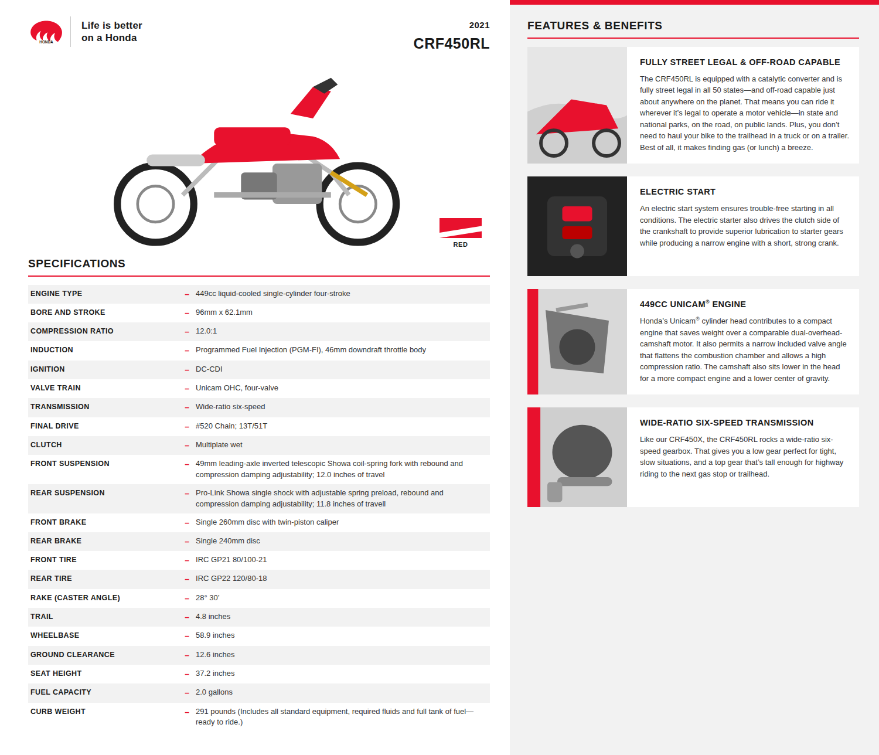HONDA
Life is better
on a Honda
2021
CRF450RL
RED
SPECIFICATIONS
| ENGINE TYPE | – | 449cc liquid-cooled single-cylinder four-stroke |
| BORE AND STROKE | – | 96mm x 62.1mm |
| COMPRESSION RATIO | – | 12.0:1 |
| INDUCTION | – | Programmed Fuel Injection (PGM-FI), 46mm downdraft throttle body |
| IGNITION | – | DC-CDI |
| VALVE TRAIN | – | Unicam OHC, four-valve |
| TRANSMISSION | – | Wide-ratio six-speed |
| FINAL DRIVE | – | #520 Chain; 13T/51T |
| CLUTCH | – | Multiplate wet |
| FRONT SUSPENSION | – | 49mm leading-axle inverted telescopic Showa coil-spring fork with rebound and compression damping adjustability; 12.0 inches of travel |
| REAR SUSPENSION | – | Pro-Link Showa single shock with adjustable spring preload, rebound and compression damping adjustability; 11.8 inches of travell |
| FRONT BRAKE | – | Single 260mm disc with twin-piston caliper |
| REAR BRAKE | – | Single 240mm disc |
| FRONT TIRE | – | IRC GP21 80/100-21 |
| REAR TIRE | – | IRC GP22 120/80-18 |
| RAKE (CASTER ANGLE) | – | 28° 30’ |
| TRAIL | – | 4.8 inches |
| WHEELBASE | – | 58.9 inches |
| GROUND CLEARANCE | – | 12.6 inches |
| SEAT HEIGHT | – | 37.2 inches |
| FUEL CAPACITY | – | 2.0 gallons |
| CURB WEIGHT | – | 291 pounds (Includes all standard equipment, required fluids and full tank of fuel—ready to ride.) |
FEATURES & BENEFITS
Fully Street Legal & Off-Road Capable
The CRF450RL is equipped with a catalytic converter and is fully street legal in all 50 states—and off-road capable just about anywhere on the planet. That means you can ride it wherever it’s legal to operate a motor vehicle—in state and national parks, on the road, on public lands. Plus, you don’t need to haul your bike to the trailhead in a truck or on a trailer. Best of all, it makes finding gas (or lunch) a breeze.
Electric Start
An electric start system ensures trouble-free starting in all conditions. The electric starter also drives the clutch side of the crankshaft to provide superior lubrication to starter gears while producing a narrow engine with a short, strong crank.
449cc Unicam® Engine
Honda’s Unicam® cylinder head contributes to a compact engine that saves weight over a comparable dual-overhead-camshaft motor. It also permits a narrow included valve angle that flattens the combustion chamber and allows a high compression ratio. The camshaft also sits lower in the head for a more compact engine and a lower center of gravity.
Wide-Ratio Six-Speed Transmission
Like our CRF450X, the CRF450RL rocks a wide-ratio six-speed gearbox. That gives you a low gear perfect for tight, slow situations, and a top gear that’s tall enough for highway riding to the next gas stop or trailhead.